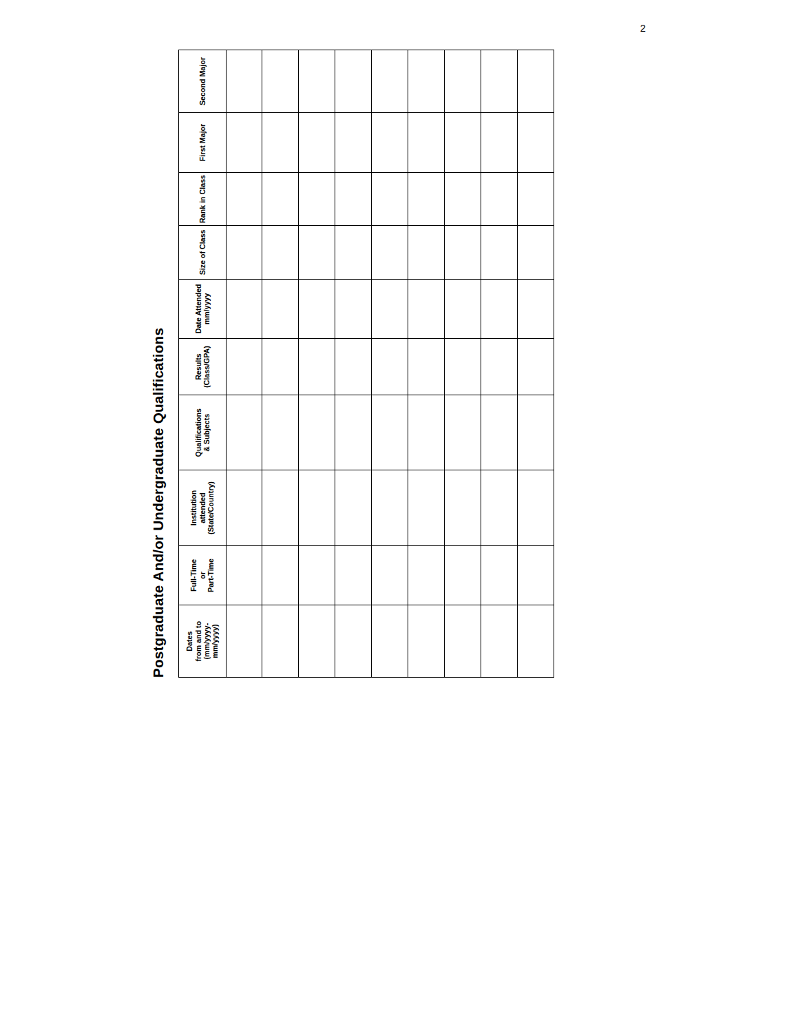2
Postgraduate And/or Undergraduate Qualifications
| Dates from and to (mm/yyyy-mm/yyyy) | Full-Time or Part-Time | Institution attended (State/Country) | Qualifications & Subjects | Results (Class/GPA) | Date Attended mm/yyyy | Size of Class | Rank in Class | First Major | Second Major |
| --- | --- | --- | --- | --- | --- | --- | --- | --- | --- |